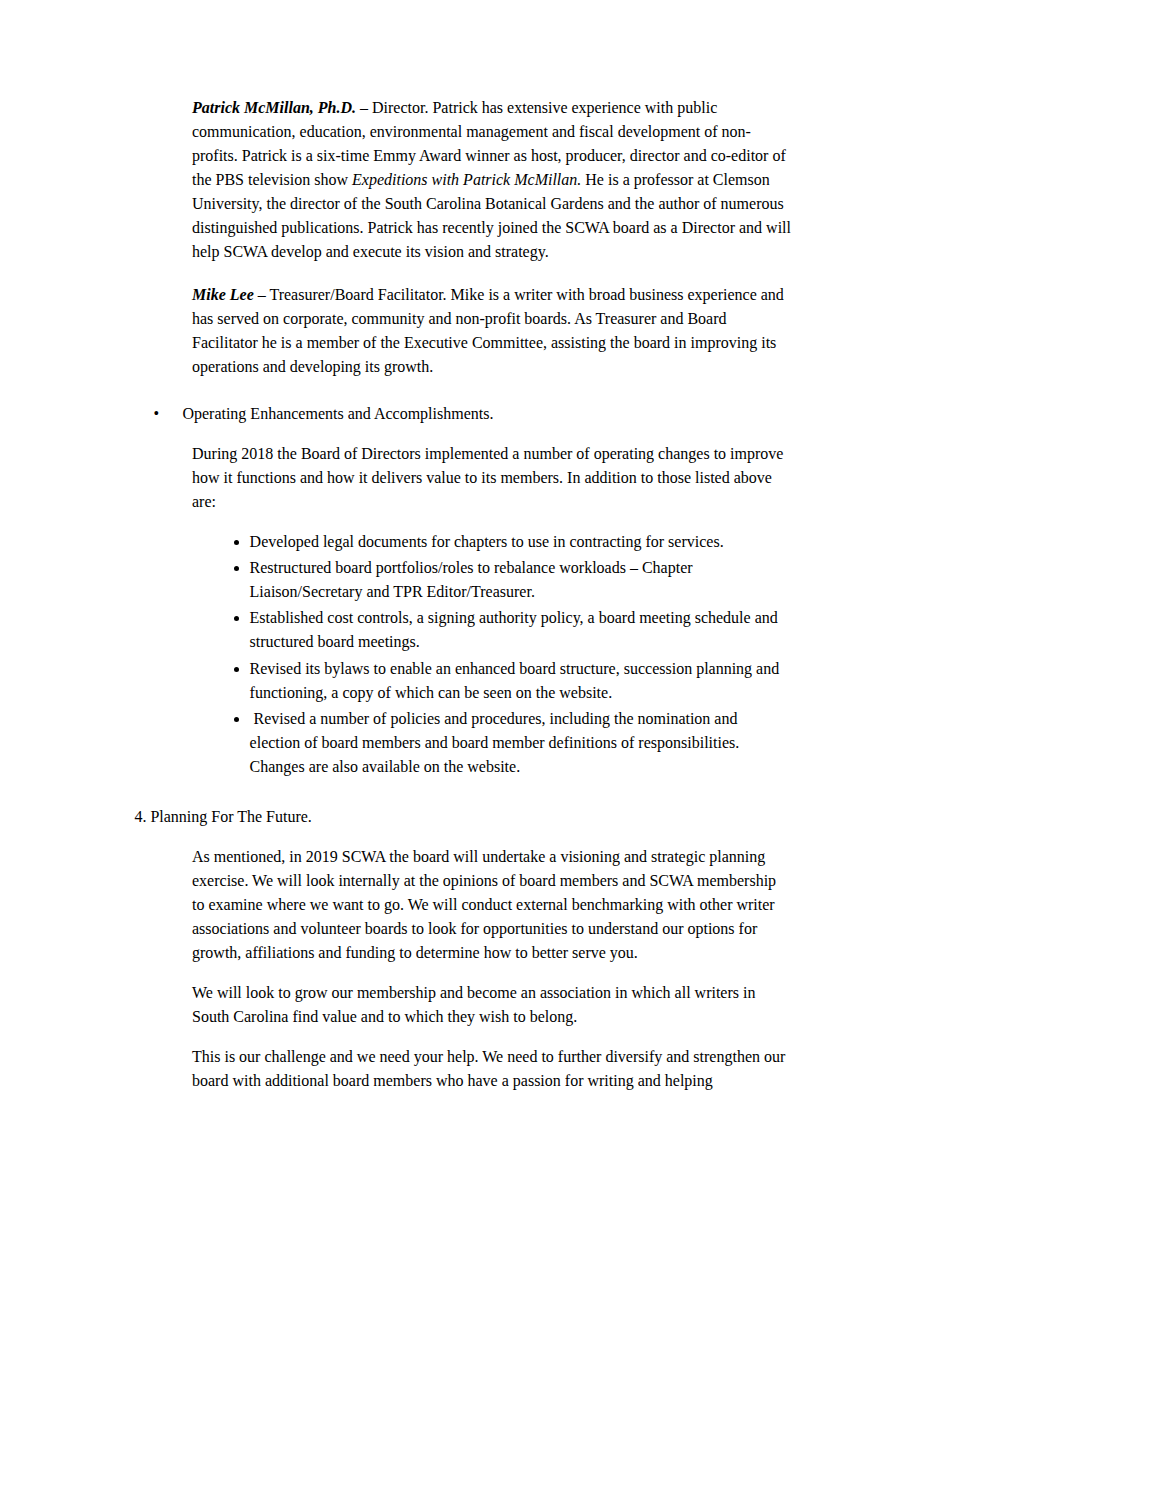Patrick McMillan, Ph.D. – Director. Patrick has extensive experience with public communication, education, environmental management and fiscal development of non-profits. Patrick is a six-time Emmy Award winner as host, producer, director and co-editor of the PBS television show Expeditions with Patrick McMillan. He is a professor at Clemson University, the director of the South Carolina Botanical Gardens and the author of numerous distinguished publications. Patrick has recently joined the SCWA board as a Director and will help SCWA develop and execute its vision and strategy.
Mike Lee – Treasurer/Board Facilitator. Mike is a writer with broad business experience and has served on corporate, community and non-profit boards. As Treasurer and Board Facilitator he is a member of the Executive Committee, assisting the board in improving its operations and developing its growth.
•Operating Enhancements and Accomplishments.
During 2018 the Board of Directors implemented a number of operating changes to improve how it functions and how it delivers value to its members. In addition to those listed above are:
Developed legal documents for chapters to use in contracting for services.
Restructured board portfolios/roles to rebalance workloads – Chapter Liaison/Secretary and TPR Editor/Treasurer.
Established cost controls, a signing authority policy, a board meeting schedule and structured board meetings.
Revised its bylaws to enable an enhanced board structure, succession planning and functioning, a copy of which can be seen on the website.
Revised a number of policies and procedures, including the nomination and election of board members and board member definitions of responsibilities. Changes are also available on the website.
4. Planning For The Future.
As mentioned, in 2019 SCWA the board will undertake a visioning and strategic planning exercise. We will look internally at the opinions of board members and SCWA membership to examine where we want to go. We will conduct external benchmarking with other writer associations and volunteer boards to look for opportunities to understand our options for growth, affiliations and funding to determine how to better serve you.
We will look to grow our membership and become an association in which all writers in South Carolina find value and to which they wish to belong.
This is our challenge and we need your help. We need to further diversify and strengthen our board with additional board members who have a passion for writing and helping